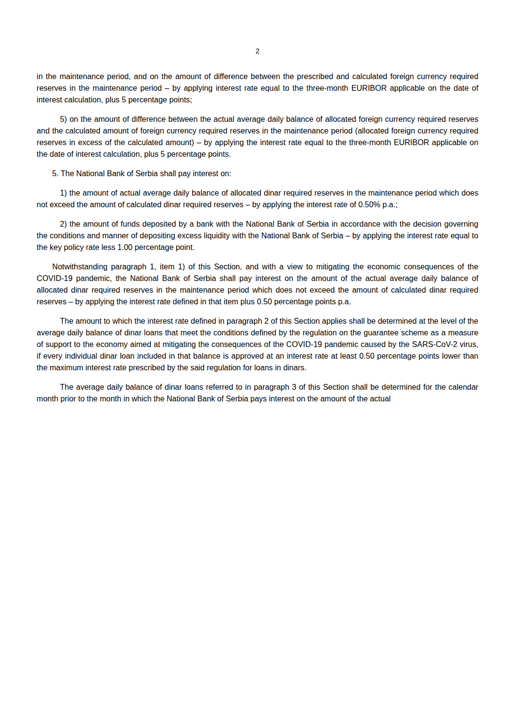2
in the maintenance period, and on the amount of difference between the prescribed and calculated foreign currency required reserves in the maintenance period – by applying interest rate equal to the three-month EURIBOR applicable on the date of interest calculation, plus 5 percentage points;
5) on the amount of difference between the actual average daily balance of allocated foreign currency required reserves and the calculated amount of foreign currency required reserves in the maintenance period (allocated foreign currency required reserves in excess of the calculated amount) – by applying the interest rate equal to the three-month EURIBOR applicable on the date of interest calculation, plus 5 percentage points.
5. The National Bank of Serbia shall pay interest on:
1) the amount of actual average daily balance of allocated dinar required reserves in the maintenance period which does not exceed the amount of calculated dinar required reserves – by applying the interest rate of 0.50% p.a.;
2) the amount of funds deposited by a bank with the National Bank of Serbia in accordance with the decision governing the conditions and manner of depositing excess liquidity with the National Bank of Serbia – by applying the interest rate equal to the key policy rate less 1.00 percentage point.
Notwithstanding paragraph 1, item 1) of this Section, and with a view to mitigating the economic consequences of the COVID-19 pandemic, the National Bank of Serbia shall pay interest on the amount of the actual average daily balance of allocated dinar required reserves in the maintenance period which does not exceed the amount of calculated dinar required reserves – by applying the interest rate defined in that item plus 0.50 percentage points p.a.
The amount to which the interest rate defined in paragraph 2 of this Section applies shall be determined at the level of the average daily balance of dinar loans that meet the conditions defined by the regulation on the guarantee scheme as a measure of support to the economy aimed at mitigating the consequences of the COVID-19 pandemic caused by the SARS-CoV-2 virus, if every individual dinar loan included in that balance is approved at an interest rate at least 0.50 percentage points lower than the maximum interest rate prescribed by the said regulation for loans in dinars.
The average daily balance of dinar loans referred to in paragraph 3 of this Section shall be determined for the calendar month prior to the month in which the National Bank of Serbia pays interest on the amount of the actual